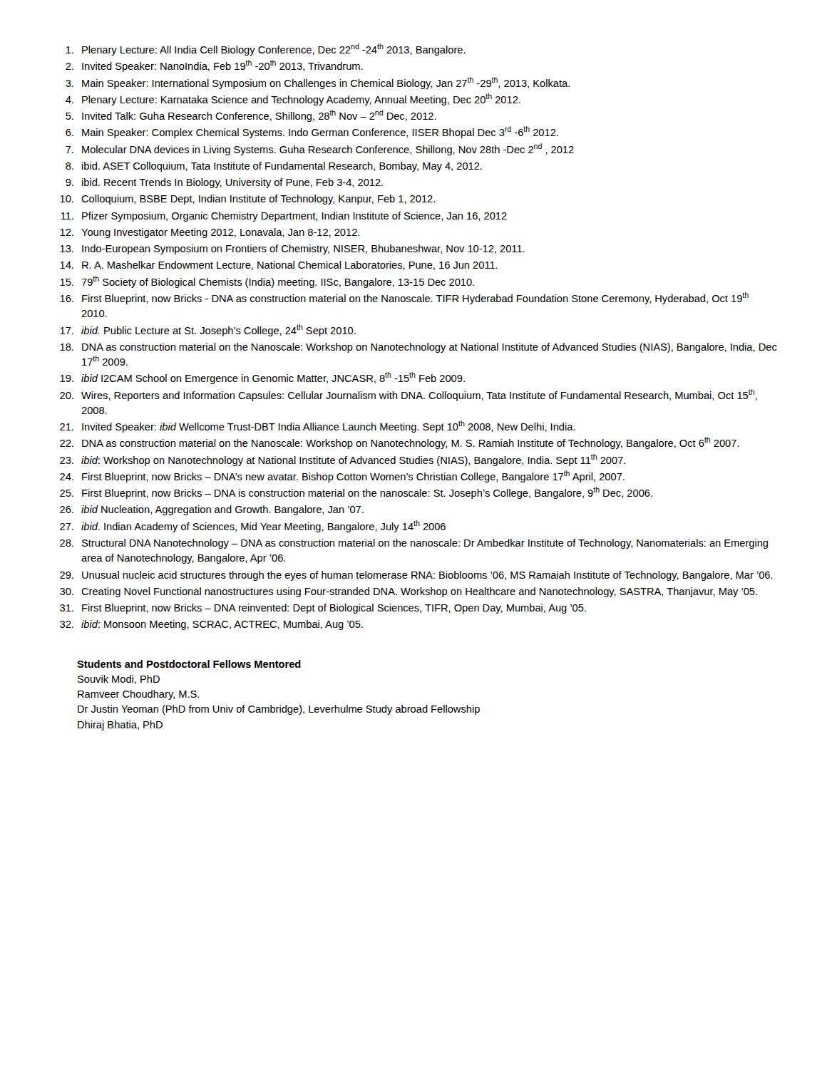Plenary Lecture: All India Cell Biology Conference, Dec 22nd -24th 2013, Bangalore.
Invited Speaker: NanoIndia, Feb 19th -20th 2013, Trivandrum.
Main Speaker: International Symposium on Challenges in Chemical Biology, Jan 27th -29th, 2013, Kolkata.
Plenary Lecture: Karnataka Science and Technology Academy, Annual Meeting, Dec 20th 2012.
Invited Talk: Guha Research Conference, Shillong, 28th Nov – 2nd Dec, 2012.
Main Speaker: Complex Chemical Systems. Indo German Conference, IISER Bhopal Dec 3rd -6th 2012.
Molecular DNA devices in Living Systems. Guha Research Conference, Shillong, Nov 28th -Dec 2nd , 2012
ibid. ASET Colloquium, Tata Institute of Fundamental Research, Bombay, May 4, 2012.
ibid. Recent Trends In Biology, University of Pune, Feb 3-4, 2012.
Colloquium, BSBE Dept, Indian Institute of Technology, Kanpur, Feb 1, 2012.
Pfizer Symposium, Organic Chemistry Department, Indian Institute of Science, Jan 16, 2012
Young Investigator Meeting 2012, Lonavala, Jan 8-12, 2012.
Indo-European Symposium on Frontiers of Chemistry, NISER, Bhubaneshwar, Nov 10-12, 2011.
R. A. Mashelkar Endowment Lecture, National Chemical Laboratories, Pune, 16 Jun 2011.
79th Society of Biological Chemists (India) meeting. IISc, Bangalore, 13-15 Dec 2010.
First Blueprint, now Bricks - DNA as construction material on the Nanoscale. TIFR Hyderabad Foundation Stone Ceremony, Hyderabad, Oct 19th 2010.
ibid. Public Lecture at St. Joseph’s College, 24th Sept 2010.
DNA as construction material on the Nanoscale: Workshop on Nanotechnology at National Institute of Advanced Studies (NIAS), Bangalore, India, Dec 17th 2009.
ibid I2CAM School on Emergence in Genomic Matter, JNCASR, 8th -15th Feb 2009.
Wires, Reporters and Information Capsules: Cellular Journalism with DNA. Colloquium, Tata Institute of Fundamental Research, Mumbai, Oct 15th, 2008.
Invited Speaker: ibid Wellcome Trust-DBT India Alliance Launch Meeting. Sept 10th 2008, New Delhi, India.
DNA as construction material on the Nanoscale: Workshop on Nanotechnology, M. S. Ramiah Institute of Technology, Bangalore, Oct 6th 2007.
ibid: Workshop on Nanotechnology at National Institute of Advanced Studies (NIAS), Bangalore, India. Sept 11th 2007.
First Blueprint, now Bricks – DNA’s new avatar. Bishop Cotton Women’s Christian College, Bangalore 17th April, 2007.
First Blueprint, now Bricks – DNA is construction material on the nanoscale: St. Joseph’s College, Bangalore, 9th Dec, 2006.
ibid Nucleation, Aggregation and Growth. Bangalore, Jan ’07.
ibid. Indian Academy of Sciences, Mid Year Meeting, Bangalore, July 14th 2006
Structural DNA Nanotechnology – DNA as construction material on the nanoscale: Dr Ambedkar Institute of Technology, Nanomaterials: an Emerging area of Nanotechnology, Bangalore, Apr ’06.
Unusual nucleic acid structures through the eyes of human telomerase RNA: Bioblooms ’06, MS Ramaiah Institute of Technology, Bangalore, Mar ’06.
Creating Novel Functional nanostructures using Four-stranded DNA. Workshop on Healthcare and Nanotechnology, SASTRA, Thanjavur, May ’05.
First Blueprint, now Bricks – DNA reinvented: Dept of Biological Sciences, TIFR, Open Day, Mumbai, Aug ’05.
ibid: Monsoon Meeting, SCRAC, ACTREC, Mumbai, Aug ’05.
Students and Postdoctoral Fellows Mentored
Souvik Modi, PhD
Ramveer Choudhary, M.S.
Dr Justin Yeoman (PhD from Univ of Cambridge), Leverhulme Study abroad Fellowship
Dhiraj Bhatia, PhD